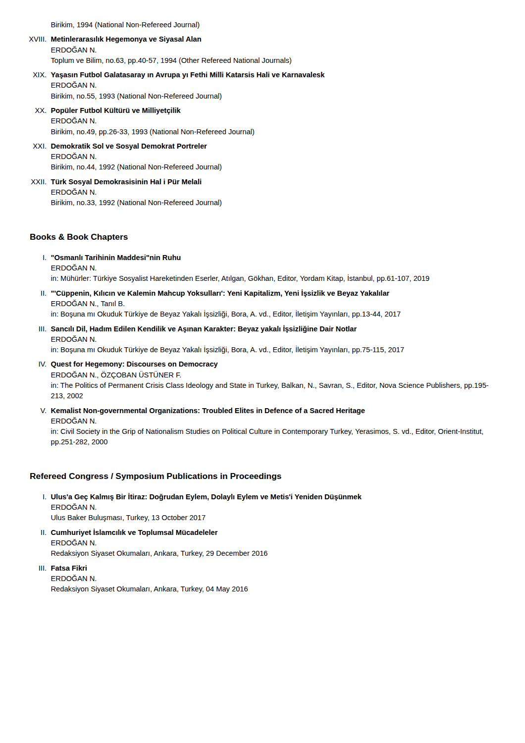Birikim, 1994 (National Non-Refereed Journal)
Metinlerarasılık Hegemonya ve Siyasal Alan ERDOĞAN N. Toplum ve Bilim, no.63, pp.40-57, 1994 (Other Refereed National Journals)
Yaşasın Futbol Galatasaray ın Avrupa yı Fethi Milli Katarsis Hali ve Karnavalesk ERDOĞAN N. Birikim, no.55, 1993 (National Non-Refereed Journal)
Popüler Futbol Kültürü ve Milliyetçilik ERDOĞAN N. Birikim, no.49, pp.26-33, 1993 (National Non-Refereed Journal)
Demokratik Sol ve Sosyal Demokrat Portreler ERDOĞAN N. Birikim, no.44, 1992 (National Non-Refereed Journal)
Türk Sosyal Demokrasisinin Hal i Pür Melali ERDOĞAN N. Birikim, no.33, 1992 (National Non-Refereed Journal)
Books & Book Chapters
"Osmanlı Tarihinin Maddesi"nin Ruhu ERDOĞAN N. in: Mühürler: Türkiye Sosyalist Hareketinden Eserler, Atılgan, Gökhan, Editor, Yordam Kitap, İstanbul, pp.61-107, 2019
"'Cüppenin, Kılıcın ve Kalemin Mahcup Yoksulları': Yeni Kapitalizm, Yeni İşsizlik ve Beyaz Yakalılar ERDOĞAN N., Tanıl B. in: Boşuna mı Okuduk Türkiye de Beyaz Yakalı İşsizliği, Bora, A. vd., Editor, İletişim Yayınları, pp.13-44, 2017
Sancılı Dil, Hadım Edilen Kendilik ve Aşınan Karakter: Beyaz yakalı İşsizliğine Dair Notlar ERDOĞAN N. in: Boşuna mı Okuduk Türkiye de Beyaz Yakalı İşsizliği, Bora, A. vd., Editor, İletişim Yayınları, pp.75-115, 2017
Quest for Hegemony: Discourses on Democracy ERDOĞAN N., ÖZÇOBAN ÜSTÜNER F. in: The Politics of Permanent Crisis Class Ideology and State in Turkey, Balkan, N., Savran, S., Editor, Nova Science Publishers, pp.195-213, 2002
Kemalist Non-governmental Organizations: Troubled Elites in Defence of a Sacred Heritage ERDOĞAN N. in: Civil Society in the Grip of Nationalism Studies on Political Culture in Contemporary Turkey, Yerasimos, S. vd., Editor, Orient-Institut, pp.251-282, 2000
Refereed Congress / Symposium Publications in Proceedings
Ulus'a Geç Kalmış Bir İtiraz: Doğrudan Eylem, Dolaylı Eylem ve Metis'i Yeniden Düşünmek ERDOĞAN N. Ulus Baker Buluşması, Turkey, 13 October 2017
Cumhuriyet İslamcılık ve Toplumsal Mücadeleler ERDOĞAN N. Redaksiyon Siyaset Okumaları, Ankara, Turkey, 29 December 2016
Fatsa Fikri ERDOĞAN N. Redaksiyon Siyaset Okumaları, Ankara, Turkey, 04 May 2016